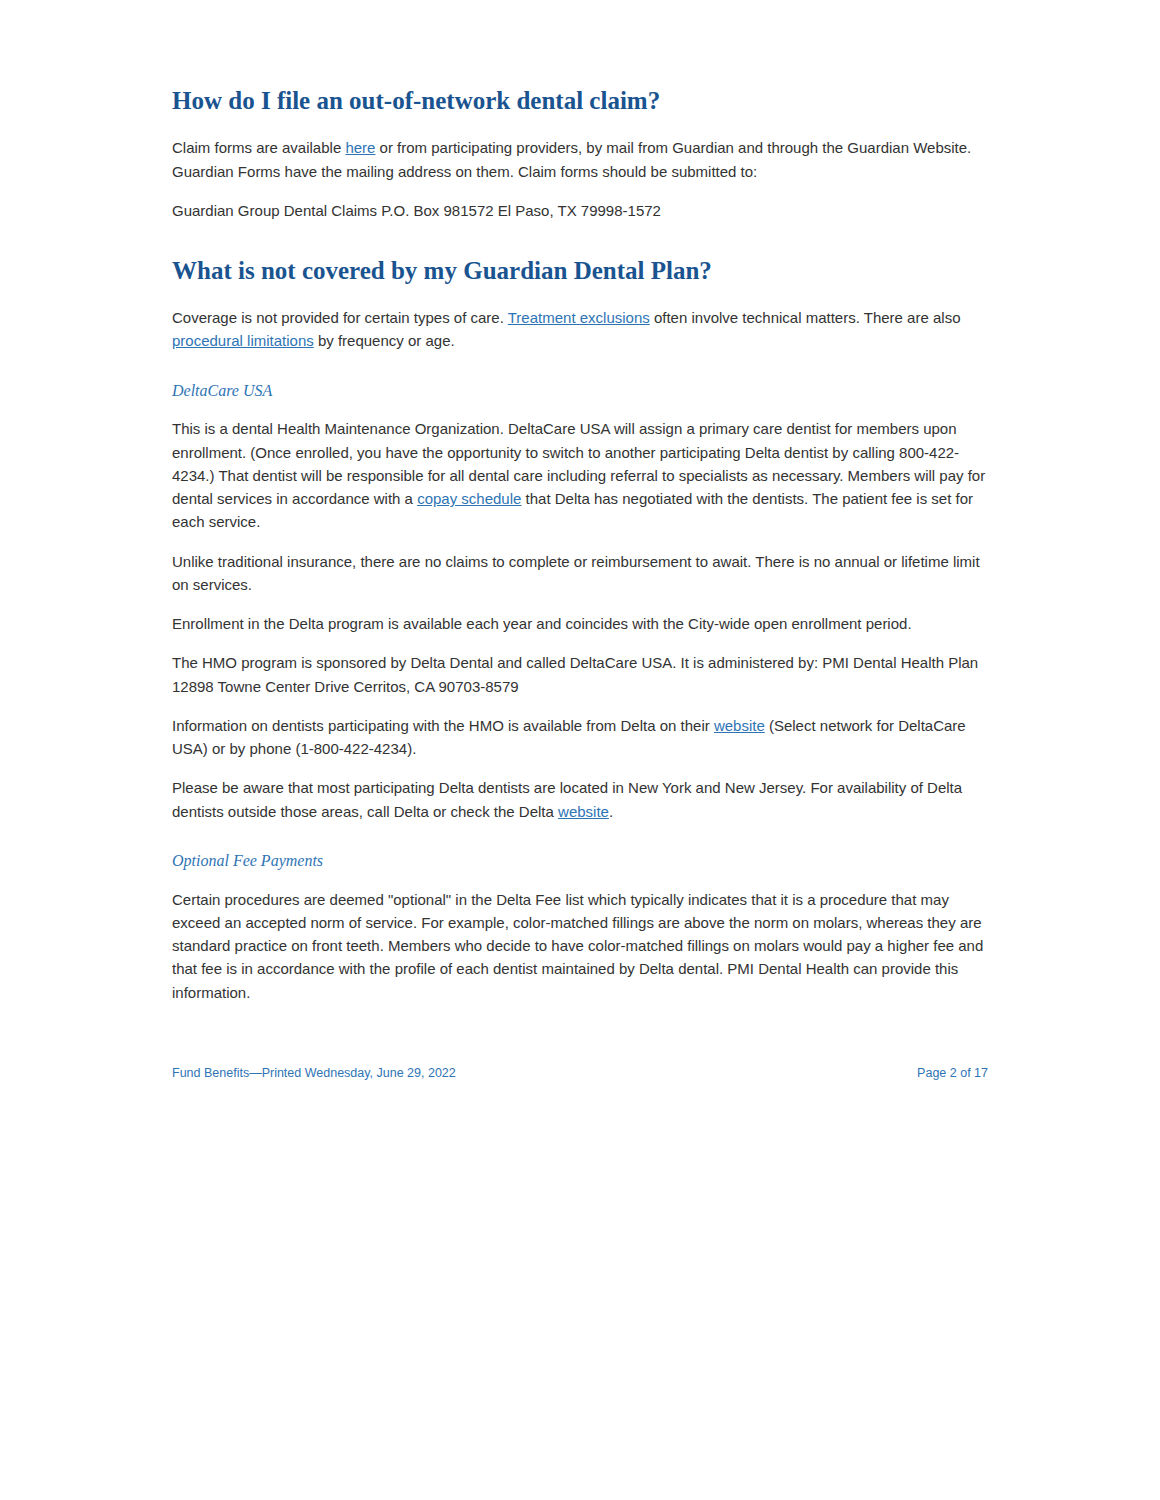How do I file an out-of-network dental claim?
Claim forms are available here or from participating providers, by mail from Guardian and through the Guardian Website. Guardian Forms have the mailing address on them. Claim forms should be submitted to:
Guardian Group Dental Claims P.O. Box 981572 El Paso, TX 79998-1572
What is not covered by my Guardian Dental Plan?
Coverage is not provided for certain types of care. Treatment exclusions often involve technical matters. There are also procedural limitations by frequency or age.
DeltaCare USA
This is a dental Health Maintenance Organization. DeltaCare USA will assign a primary care dentist for members upon enrollment. (Once enrolled, you have the opportunity to switch to another participating Delta dentist by calling 800-422-4234.) That dentist will be responsible for all dental care including referral to specialists as necessary. Members will pay for dental services in accordance with a copay schedule that Delta has negotiated with the dentists. The patient fee is set for each service.
Unlike traditional insurance, there are no claims to complete or reimbursement to await. There is no annual or lifetime limit on services.
Enrollment in the Delta program is available each year and coincides with the City-wide open enrollment period.
The HMO program is sponsored by Delta Dental and called DeltaCare USA. It is administered by: PMI Dental Health Plan 12898 Towne Center Drive Cerritos, CA 90703-8579
Information on dentists participating with the HMO is available from Delta on their website (Select network for DeltaCare USA) or by phone (1-800-422-4234).
Please be aware that most participating Delta dentists are located in New York and New Jersey. For availability of Delta dentists outside those areas, call Delta or check the Delta website.
Optional Fee Payments
Certain procedures are deemed "optional" in the Delta Fee list which typically indicates that it is a procedure that may exceed an accepted norm of service. For example, color-matched fillings are above the norm on molars, whereas they are standard practice on front teeth. Members who decide to have color-matched fillings on molars would pay a higher fee and that fee is in accordance with the profile of each dentist maintained by Delta dental. PMI Dental Health can provide this information.
Fund Benefits—Printed Wednesday, June 29, 2022 Page 2 of 17